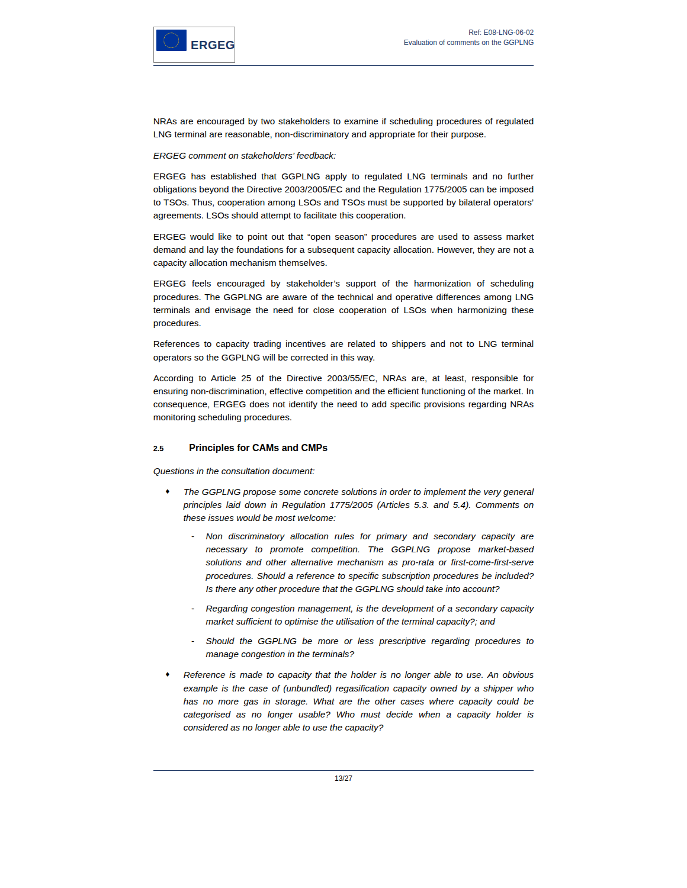ERGEG
Ref: E08-LNG-06-02
Evaluation of comments on the GGPLNG
NRAs are encouraged by two stakeholders to examine if scheduling procedures of regulated LNG terminal are reasonable, non-discriminatory and appropriate for their purpose.
ERGEG comment on stakeholders’ feedback:
ERGEG has established that GGPLNG apply to regulated LNG terminals and no further obligations beyond the Directive 2003/2005/EC and the Regulation 1775/2005 can be imposed to TSOs. Thus, cooperation among LSOs and TSOs must be supported by bilateral operators’ agreements. LSOs should attempt to facilitate this cooperation.
ERGEG would like to point out that “open season” procedures are used to assess market demand and lay the foundations for a subsequent capacity allocation. However, they are not a capacity allocation mechanism themselves.
ERGEG feels encouraged by stakeholder’s support of the harmonization of scheduling procedures. The GGPLNG are aware of the technical and operative differences among LNG terminals and envisage the need for close cooperation of LSOs when harmonizing these procedures.
References to capacity trading incentives are related to shippers and not to LNG terminal operators so the GGPLNG will be corrected in this way.
According to Article 25 of the Directive 2003/55/EC, NRAs are, at least, responsible for ensuring non-discrimination, effective competition and the efficient functioning of the market. In consequence, ERGEG does not identify the need to add specific provisions regarding NRAs monitoring scheduling procedures.
2.5 Principles for CAMs and CMPs
Questions in the consultation document:
The GGPLNG propose some concrete solutions in order to implement the very general principles laid down in Regulation 1775/2005 (Articles 5.3. and 5.4). Comments on these issues would be most welcome:
Non discriminatory allocation rules for primary and secondary capacity are necessary to promote competition. The GGPLNG propose market-based solutions and other alternative mechanism as pro-rata or first-come-first-serve procedures. Should a reference to specific subscription procedures be included? Is there any other procedure that the GGPLNG should take into account?
Regarding congestion management, is the development of a secondary capacity market sufficient to optimise the utilisation of the terminal capacity?; and
Should the GGPLNG be more or less prescriptive regarding procedures to manage congestion in the terminals?
Reference is made to capacity that the holder is no longer able to use. An obvious example is the case of (unbundled) regasification capacity owned by a shipper who has no more gas in storage. What are the other cases where capacity could be categorised as no longer usable? Who must decide when a capacity holder is considered as no longer able to use the capacity?
13/27